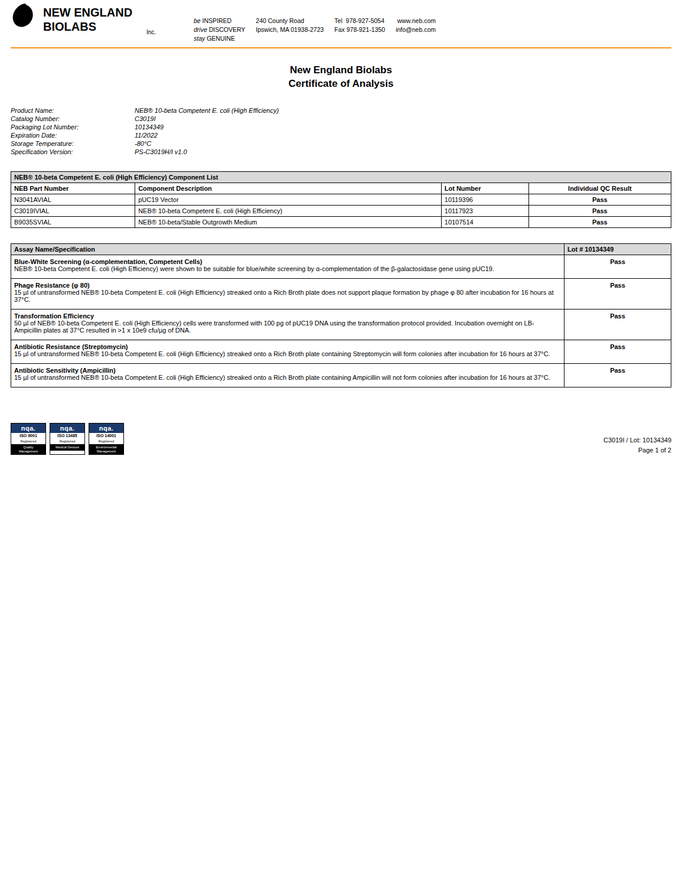be INSPIRED
drive DISCOVERY
stay GENUINE
240 County Road
Ipswich, MA 01938-2723
Tel 978-927-5054
Fax 978-921-1350
www.neb.com
info@neb.com
New England Biolabs
Certificate of Analysis
| Product Name: | NEB® 10-beta Competent E. coli (High Efficiency) |
| Catalog Number: | C3019I |
| Packaging Lot Number: | 10134349 |
| Expiration Date: | 11/2022 |
| Storage Temperature: | -80°C |
| Specification Version: | PS-C3019H/I v1.0 |
| NEB® 10-beta Competent E. coli (High Efficiency) Component List |
| NEB Part Number | Component Description | Lot Number | Individual QC Result |
| N3041AVIAL | pUC19 Vector | 10119396 | Pass |
| C3019IVIAL | NEB® 10-beta Competent E. coli (High Efficiency) | 10117923 | Pass |
| B9035SVIAL | NEB® 10-beta/Stable Outgrowth Medium | 10107514 | Pass |
| Assay Name/Specification | Lot # 10134349 |
| --- | --- |
| Blue-White Screening (α-complementation, Competent Cells) NEB® 10-beta Competent E. coli (High Efficiency) were shown to be suitable for blue/white screening by α-complementation of the β-galactosidase gene using pUC19. | Pass |
| Phage Resistance (φ 80) 15 µl of untransformed NEB® 10-beta Competent E. coli (High Efficiency) streaked onto a Rich Broth plate does not support plaque formation by phage φ 80 after incubation for 16 hours at 37°C. | Pass |
| Transformation Efficiency 50 µl of NEB® 10-beta Competent E. coli (High Efficiency) cells were transformed with 100 pg of pUC19 DNA using the transformation protocol provided. Incubation overnight on LB-Ampicillin plates at 37°C resulted in >1 x 10e9 cfu/µg of DNA. | Pass |
| Antibiotic Resistance (Streptomycin) 15 µl of untransformed NEB® 10-beta Competent E. coli (High Efficiency) streaked onto a Rich Broth plate containing Streptomycin will form colonies after incubation for 16 hours at 37°C. | Pass |
| Antibiotic Sensitivity (Ampicillin) 15 µl of untransformed NEB® 10-beta Competent E. coli (High Efficiency) streaked onto a Rich Broth plate containing Ampicillin will not form colonies after incubation for 16 hours at 37°C. | Pass |
nqa.
ISO 9001
Registered
Quality
Management
nqa.
ISO 13485
Registered
Medical Devices
nqa.
ISO 14001
Registered
Environmental
Management
C3019I / Lot: 10134349
Page 1 of 2